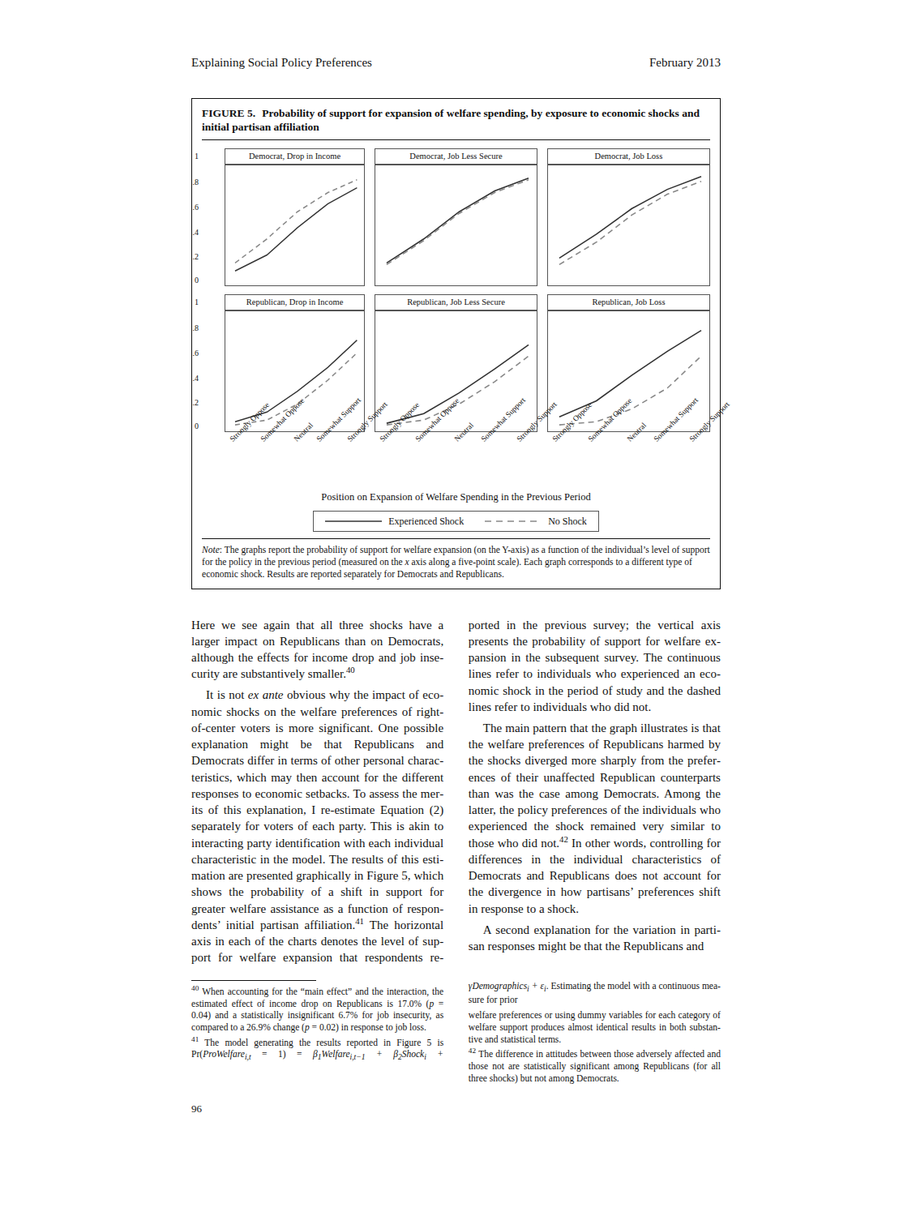Explaining Social Policy Preferences
February 2013
FIGURE 5. Probability of support for expansion of welfare spending, by exposure to economic shocks and initial partisan affiliation
Democrat, Drop in Income
1 .8 .6 .4 .2 0
Democrat, Job Less Secure
Democrat, Job Loss
Republican, Drop in Income
1 .8 .6 .4 .2 0
Republican, Job Less Secure
Republican, Job Loss
Strongly Oppose Somewhat Oppose Neutral Somewhat Support Strongly Support
Strongly Oppose Somewhat Oppose Neutral Somewhat Support Strongly Support
Strongly Oppose Somewhat Oppose Neutral Somewhat Support Strongly Support
Position on Expansion of Welfare Spending in the Previous Period
Experienced Shock
No Shock
Note: The graphs report the probability of support for welfare expansion (on the Y-axis) as a function of the individual’s level of support for the policy in the previous period (measured on the x axis along a five-point scale). Each graph corresponds to a different type of economic shock. Results are reported separately for Democrats and Republicans.
Here we see again that all three shocks have a larger impact on Republicans than on Democrats, although the effects for income drop and job insecurity are substantively smaller.40
It is not ex ante obvious why the impact of economic shocks on the welfare preferences of right-of-center voters is more significant. One possible explanation might be that Republicans and Democrats differ in terms of other personal characteristics, which may then account for the different responses to economic setbacks. To assess the merits of this explanation, I re-estimate Equation (2) separately for voters of each party. This is akin to interacting party identification with each individual characteristic in the model. The results of this estimation are presented graphically in Figure 5, which shows the probability of a shift in support for greater welfare assistance as a function of respondents’ initial partisan affiliation.41 The horizontal axis in each of the charts denotes the level of support for welfare expansion that respondents reported in the previous survey; the vertical axis presents the probability of support for welfare expansion in the subsequent survey. The continuous lines refer to individuals who experienced an economic shock in the period of study and the dashed lines refer to individuals who did not.
The main pattern that the graph illustrates is that the welfare preferences of Republicans harmed by the shocks diverged more sharply from the preferences of their unaffected Republican counterparts than was the case among Democrats. Among the latter, the policy preferences of the individuals who experienced the shock remained very similar to those who did not.42 In other words, controlling for differences in the individual characteristics of Democrats and Republicans does not account for the divergence in how partisans’ preferences shift in response to a shock.
A second explanation for the variation in partisan responses might be that the Republicans and
40 When accounting for the “main effect” and the interaction, the estimated effect of income drop on Republicans is 17.0% (p = 0.04) and a statistically insignificant 6.7% for job insecurity, as compared to a 26.9% change (p = 0.02) in response to job loss.
41 The model generating the results reported in Figure 5 is Pr(ProWelfarei,t = 1) = β1Welfarei,t−1 + β2Shocki + γDemographicsi + εi. Estimating the model with a continuous measure for prior
welfare preferences or using dummy variables for each category of welfare support produces almost identical results in both substantive and statistical terms.
42 The difference in attitudes between those adversely affected and those not are statistically significant among Republicans (for all three shocks) but not among Democrats.
96